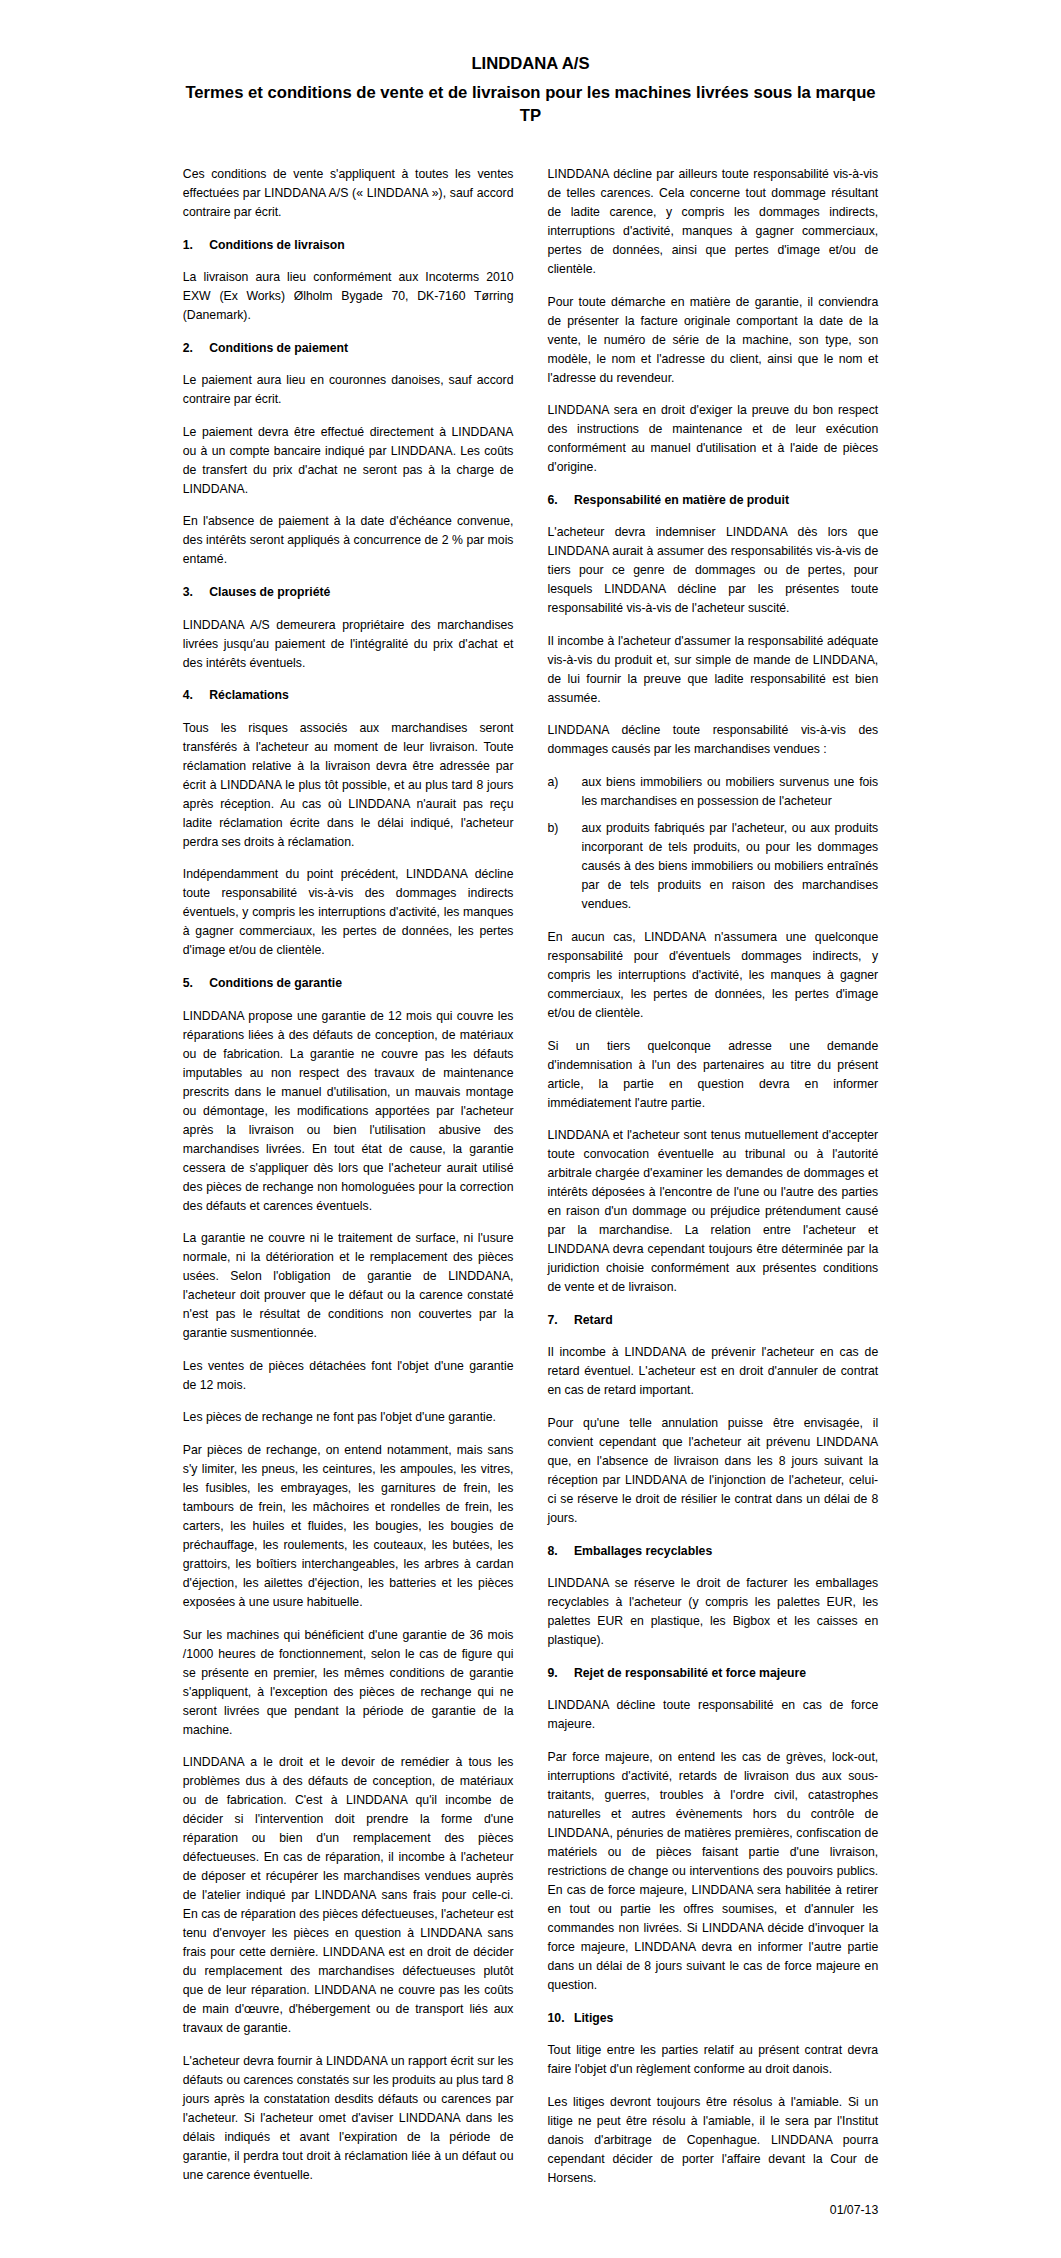LINDDANA A/S
Termes et conditions de vente et de livraison pour les machines livrées sous la marque TP
Ces conditions de vente s'appliquent à toutes les ventes effectuées par LINDDANA A/S (« LINDDANA »), sauf accord contraire par écrit.
1. Conditions de livraison
La livraison aura lieu conformément aux Incoterms 2010 EXW (Ex Works) Ølholm Bygade 70, DK-7160 Tørring (Danemark).
2. Conditions de paiement
Le paiement aura lieu en couronnes danoises, sauf accord contraire par écrit.
Le paiement devra être effectué directement à LINDDANA ou à un compte bancaire indiqué par LINDDANA. Les coûts de transfert du prix d'achat ne seront pas à la charge de LINDDANA.
En l'absence de paiement à la date d'échéance convenue, des intérêts seront appliqués à concurrence de 2 % par mois entamé.
3. Clauses de propriété
LINDDANA A/S demeurera propriétaire des marchandises livrées jusqu'au paiement de l'intégralité du prix d'achat et des intérêts éventuels.
4. Réclamations
Tous les risques associés aux marchandises seront transférés à l'acheteur au moment de leur livraison. Toute réclamation relative à la livraison devra être adressée par écrit à LINDDANA le plus tôt possible, et au plus tard 8 jours après réception. Au cas où LINDDANA n'aurait pas reçu ladite réclamation écrite dans le délai indiqué, l'acheteur perdra ses droits à réclamation.
Indépendamment du point précédent, LINDDANA décline toute responsabilité vis-à-vis des dommages indirects éventuels, y compris les interruptions d'activité, les manques à gagner commerciaux, les pertes de données, les pertes d'image et/ou de clientèle.
5. Conditions de garantie
LINDDANA propose une garantie de 12 mois qui couvre les réparations liées à des défauts de conception, de matériaux ou de fabrication. La garantie ne couvre pas les défauts imputables au non respect des travaux de maintenance prescrits dans le manuel d'utilisation, un mauvais montage ou démontage, les modifications apportées par l'acheteur après la livraison ou bien l'utilisation abusive des marchandises livrées. En tout état de cause, la garantie cessera de s'appliquer dès lors que l'acheteur aurait utilisé des pièces de rechange non homologuées pour la correction des défauts et carences éventuels.
La garantie ne couvre ni le traitement de surface, ni l'usure normale, ni la détérioration et le remplacement des pièces usées. Selon l'obligation de garantie de LINDDANA, l'acheteur doit prouver que le défaut ou la carence constaté n'est pas le résultat de conditions non couvertes par la garantie susmentionnée.
Les ventes de pièces détachées font l'objet d'une garantie de 12 mois.
Les pièces de rechange ne font pas l'objet d'une garantie.
Par pièces de rechange, on entend notamment, mais sans s'y limiter, les pneus, les ceintures, les ampoules, les vitres, les fusibles, les embrayages, les garnitures de frein, les tambours de frein, les mâchoires et rondelles de frein, les carters, les huiles et fluides, les bougies, les bougies de préchauffage, les roulements, les couteaux, les butées, les grattoirs, les boîtiers interchangeables, les arbres à cardan d'éjection, les ailettes d'éjection, les batteries et les pièces exposées à une usure habituelle.
Sur les machines qui bénéficient d'une garantie de 36 mois /1000 heures de fonctionnement, selon le cas de figure qui se présente en premier, les mêmes conditions de garantie s'appliquent, à l'exception des pièces de rechange qui ne seront livrées que pendant la période de garantie de la machine.
LINDDANA a le droit et le devoir de remédier à tous les problèmes dus à des défauts de conception, de matériaux ou de fabrication. C'est à LINDDANA qu'il incombe de décider si l'intervention doit prendre la forme d'une réparation ou bien d'un remplacement des pièces défectueuses. En cas de réparation, il incombe à l'acheteur de déposer et récupérer les marchandises vendues auprès de l'atelier indiqué par LINDDANA sans frais pour celle-ci. En cas de réparation des pièces défectueuses, l'acheteur est tenu d'envoyer les pièces en question à LINDDANA sans frais pour cette dernière. LINDDANA est en droit de décider du remplacement des marchandises défectueuses plutôt que de leur réparation. LINDDANA ne couvre pas les coûts de main d'œuvre, d'hébergement ou de transport liés aux travaux de garantie.
L'acheteur devra fournir à LINDDANA un rapport écrit sur les défauts ou carences constatés sur les produits au plus tard 8 jours après la constatation desdits défauts ou carences par l'acheteur. Si l'acheteur omet d'aviser LINDDANA dans les délais indiqués et avant l'expiration de la période de garantie, il perdra tout droit à réclamation liée à un défaut ou une carence éventuelle.
LINDDANA décline par ailleurs toute responsabilité vis-à-vis de telles carences. Cela concerne tout dommage résultant de ladite carence, y compris les dommages indirects, interruptions d'activité, manques à gagner commerciaux, pertes de données, ainsi que pertes d'image et/ou de clientèle.
Pour toute démarche en matière de garantie, il conviendra de présenter la facture originale comportant la date de la vente, le numéro de série de la machine, son type, son modèle, le nom et l'adresse du client, ainsi que le nom et l'adresse du revendeur.
LINDDANA sera en droit d'exiger la preuve du bon respect des instructions de maintenance et de leur exécution conformément au manuel d'utilisation et à l'aide de pièces d'origine.
6. Responsabilité en matière de produit
L'acheteur devra indemniser LINDDANA dès lors que LINDDANA aurait à assumer des responsabilités vis-à-vis de tiers pour ce genre de dommages ou de pertes, pour lesquels LINDDANA décline par les présentes toute responsabilité vis-à-vis de l'acheteur suscité.
Il incombe à l'acheteur d'assumer la responsabilité adéquate vis-à-vis du produit et, sur simple de mande de LINDDANA, de lui fournir la preuve que ladite responsabilité est bien assumée.
LINDDANA décline toute responsabilité vis-à-vis des dommages causés par les marchandises vendues :
a) aux biens immobiliers ou mobiliers survenus une fois les marchandises en possession de l'acheteur
b) aux produits fabriqués par l'acheteur, ou aux produits incorporant de tels produits, ou pour les dommages causés à des biens immobiliers ou mobiliers entraînés par de tels produits en raison des marchandises vendues.
En aucun cas, LINDDANA n'assumera une quelconque responsabilité pour d'éventuels dommages indirects, y compris les interruptions d'activité, les manques à gagner commerciaux, les pertes de données, les pertes d'image et/ou de clientèle.
Si un tiers quelconque adresse une demande d'indemnisation à l'un des partenaires au titre du présent article, la partie en question devra en informer immédiatement l'autre partie.
LINDDANA et l'acheteur sont tenus mutuellement d'accepter toute convocation éventuelle au tribunal ou à l'autorité arbitrale chargée d'examiner les demandes de dommages et intérêts déposées à l'encontre de l'une ou l'autre des parties en raison d'un dommage ou préjudice prétendument causé par la marchandise. La relation entre l'acheteur et LINDDANA devra cependant toujours être déterminée par la juridiction choisie conformément aux présentes conditions de vente et de livraison.
7. Retard
Il incombe à LINDDANA de prévenir l'acheteur en cas de retard éventuel. L'acheteur est en droit d'annuler de contrat en cas de retard important.
Pour qu'une telle annulation puisse être envisagée, il convient cependant que l'acheteur ait prévenu LINDDANA que, en l'absence de livraison dans les 8 jours suivant la réception par LINDDANA de l'injonction de l'acheteur, celui-ci se réserve le droit de résilier le contrat dans un délai de 8 jours.
8. Emballages recyclables
LINDDANA se réserve le droit de facturer les emballages recyclables à l'acheteur (y compris les palettes EUR, les palettes EUR en plastique, les Bigbox et les caisses en plastique).
9. Rejet de responsabilité et force majeure
LINDDANA décline toute responsabilité en cas de force majeure.
Par force majeure, on entend les cas de grèves, lock-out, interruptions d'activité, retards de livraison dus aux sous-traitants, guerres, troubles à l'ordre civil, catastrophes naturelles et autres évènements hors du contrôle de LINDDANA, pénuries de matières premières, confiscation de matériels ou de pièces faisant partie d'une livraison, restrictions de change ou interventions des pouvoirs publics. En cas de force majeure, LINDDANA sera habilitée à retirer en tout ou partie les offres soumises, et d'annuler les commandes non livrées. Si LINDDANA décide d'invoquer la force majeure, LINDDANA devra en informer l'autre partie dans un délai de 8 jours suivant le cas de force majeure en question.
10. Litiges
Tout litige entre les parties relatif au présent contrat devra faire l'objet d'un règlement conforme au droit danois.
Les litiges devront toujours être résolus à l'amiable. Si un litige ne peut être résolu à l'amiable, il le sera par l'Institut danois d'arbitrage de Copenhague. LINDDANA pourra cependant décider de porter l'affaire devant la Cour de Horsens.
01/07-13